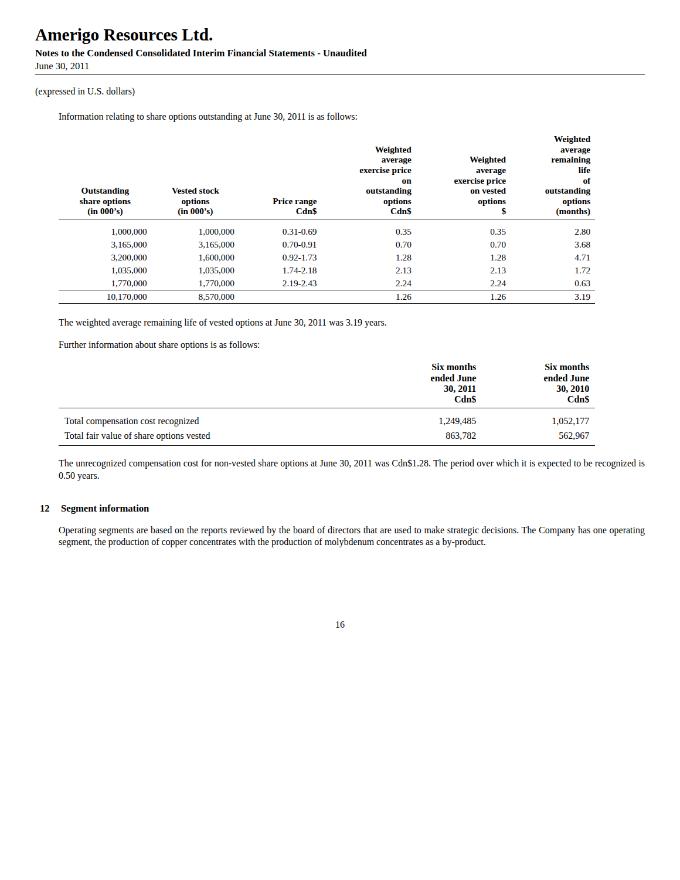Amerigo Resources Ltd.
Notes to the Condensed Consolidated Interim Financial Statements - Unaudited
June 30, 2011
(expressed in U.S. dollars)
Information relating to share options outstanding at June 30, 2011 is as follows:
| Outstanding share options (in 000’s) | Vested stock options (in 000’s) | Price range Cdn$ | Weighted average exercise price on outstanding options Cdn$ | Weighted average exercise price on vested options $ | Weighted average remaining life of outstanding options (months) |
| --- | --- | --- | --- | --- | --- |
| 1,000,000 | 1,000,000 | 0.31-0.69 | 0.35 | 0.35 | 2.80 |
| 3,165,000 | 3,165,000 | 0.70-0.91 | 0.70 | 0.70 | 3.68 |
| 3,200,000 | 1,600,000 | 0.92-1.73 | 1.28 | 1.28 | 4.71 |
| 1,035,000 | 1,035,000 | 1.74-2.18 | 2.13 | 2.13 | 1.72 |
| 1,770,000 | 1,770,000 | 2.19-2.43 | 2.24 | 2.24 | 0.63 |
| 10,170,000 | 8,570,000 | | 1.26 | 1.26 | 3.19 |
The weighted average remaining life of vested options at June 30, 2011 was 3.19 years.
Further information about share options is as follows:
| | Six months ended June 30, 2011 Cdn$ | Six months ended June 30, 2010 Cdn$ |
| --- | --- | --- |
| Total compensation cost recognized | 1,249,485 | 1,052,177 |
| Total fair value of share options vested | 863,782 | 562,967 |
The unrecognized compensation cost for non-vested share options at June 30, 2011 was Cdn$1.28. The period over which it is expected to be recognized is 0.50 years.
12 Segment information
Operating segments are based on the reports reviewed by the board of directors that are used to make strategic decisions. The Company has one operating segment, the production of copper concentrates with the production of molybdenum concentrates as a by-product.
16